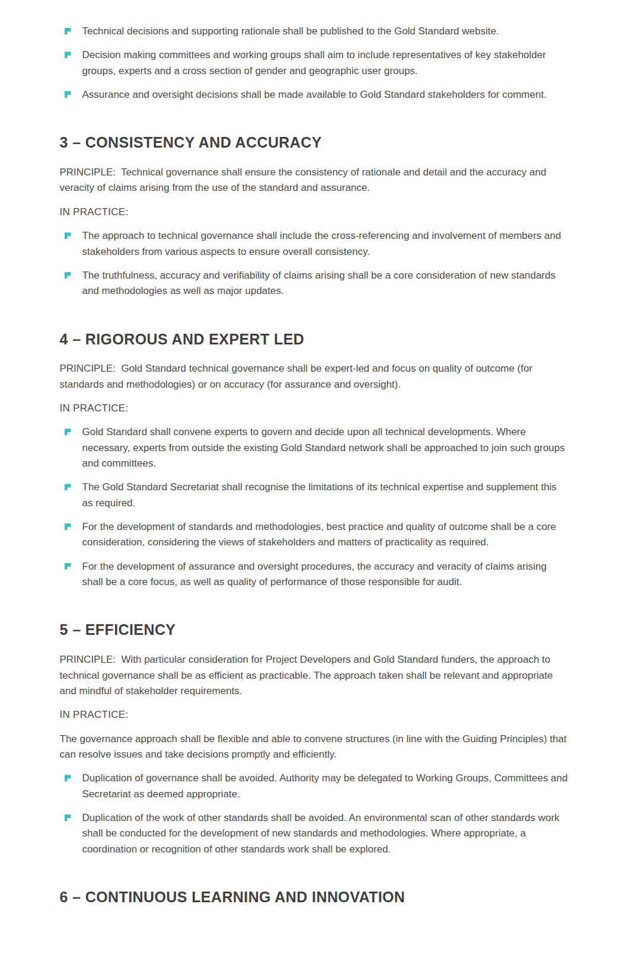Technical decisions and supporting rationale shall be published to the Gold Standard website.
Decision making committees and working groups shall aim to include representatives of key stakeholder groups, experts and a cross section of gender and geographic user groups.
Assurance and oversight decisions shall be made available to Gold Standard stakeholders for comment.
3 – CONSISTENCY AND ACCURACY
PRINCIPLE: Technical governance shall ensure the consistency of rationale and detail and the accuracy and veracity of claims arising from the use of the standard and assurance.
IN PRACTICE:
The approach to technical governance shall include the cross-referencing and involvement of members and stakeholders from various aspects to ensure overall consistency.
The truthfulness, accuracy and verifiability of claims arising shall be a core consideration of new standards and methodologies as well as major updates.
4 – RIGOROUS AND EXPERT LED
PRINCIPLE: Gold Standard technical governance shall be expert-led and focus on quality of outcome (for standards and methodologies) or on accuracy (for assurance and oversight).
IN PRACTICE:
Gold Standard shall convene experts to govern and decide upon all technical developments. Where necessary, experts from outside the existing Gold Standard network shall be approached to join such groups and committees.
The Gold Standard Secretariat shall recognise the limitations of its technical expertise and supplement this as required.
For the development of standards and methodologies, best practice and quality of outcome shall be a core consideration, considering the views of stakeholders and matters of practicality as required.
For the development of assurance and oversight procedures, the accuracy and veracity of claims arising shall be a core focus, as well as quality of performance of those responsible for audit.
5 – EFFICIENCY
PRINCIPLE: With particular consideration for Project Developers and Gold Standard funders, the approach to technical governance shall be as efficient as practicable. The approach taken shall be relevant and appropriate and mindful of stakeholder requirements.
IN PRACTICE:
The governance approach shall be flexible and able to convene structures (in line with the Guiding Principles) that can resolve issues and take decisions promptly and efficiently.
Duplication of governance shall be avoided. Authority may be delegated to Working Groups, Committees and Secretariat as deemed appropriate.
Duplication of the work of other standards shall be avoided. An environmental scan of other standards work shall be conducted for the development of new standards and methodologies. Where appropriate, a coordination or recognition of other standards work shall be explored.
6 – CONTINUOUS LEARNING AND INNOVATION